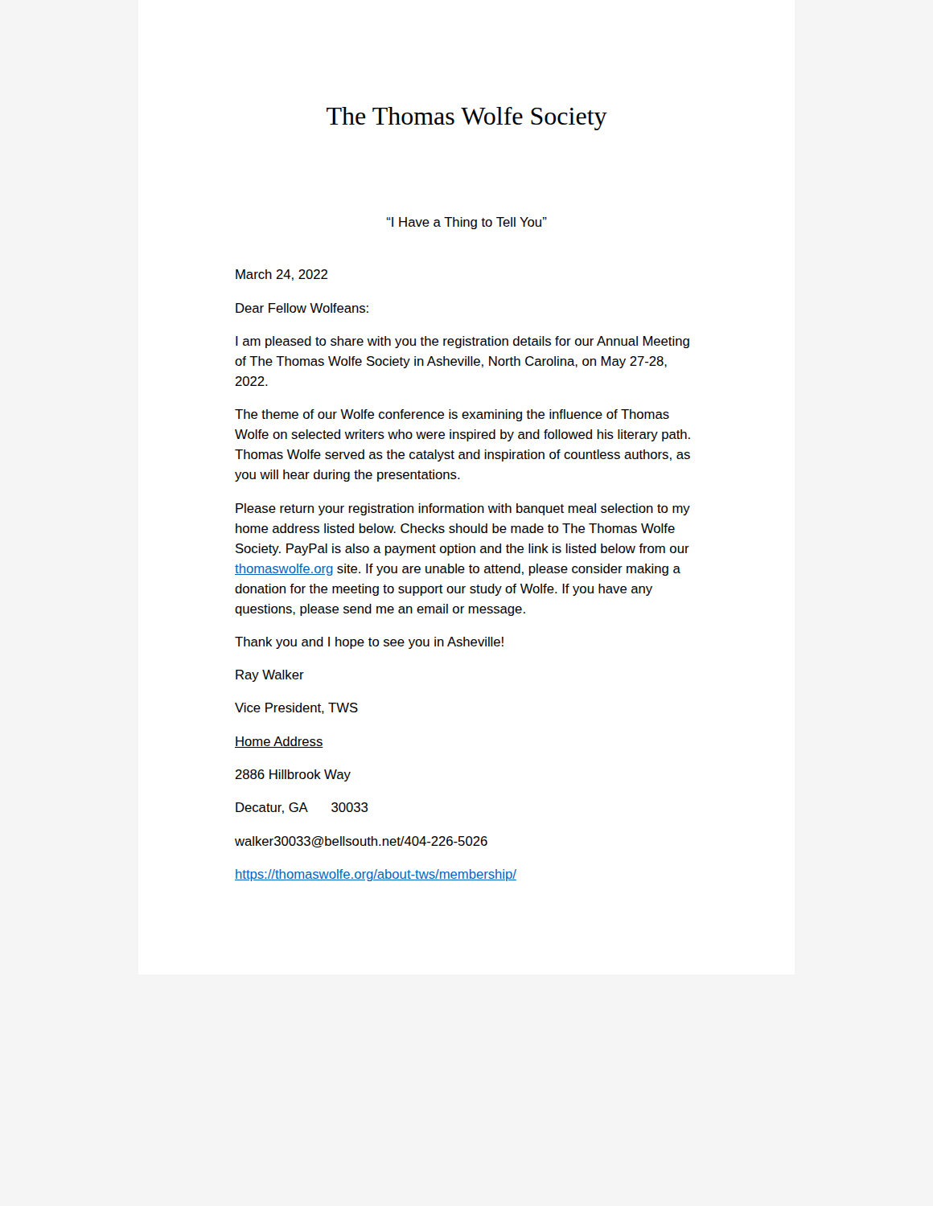The Thomas Wolfe Society
“I Have a Thing to Tell You”
March 24, 2022
Dear Fellow Wolfeans:
I am pleased to share with you the registration details for our Annual Meeting of The Thomas Wolfe Society in Asheville, North Carolina, on May 27-28, 2022.
The theme of our Wolfe conference is examining the influence of Thomas Wolfe on selected writers who were inspired by and followed his literary path. Thomas Wolfe served as the catalyst and inspiration of countless authors, as you will hear during the presentations.
Please return your registration information with banquet meal selection to my home address listed below. Checks should be made to The Thomas Wolfe Society. PayPal is also a payment option and the link is listed below from our thomaswolfe.org site. If you are unable to attend, please consider making a donation for the meeting to support our study of Wolfe. If you have any questions, please send me an email or message.
Thank you and I hope to see you in Asheville!
Ray Walker
Vice President, TWS
Home Address
2886 Hillbrook Way
Decatur, GA 30033
walker30033@bellsouth.net/404-226-5026
https://thomaswolfe.org/about-tws/membership/